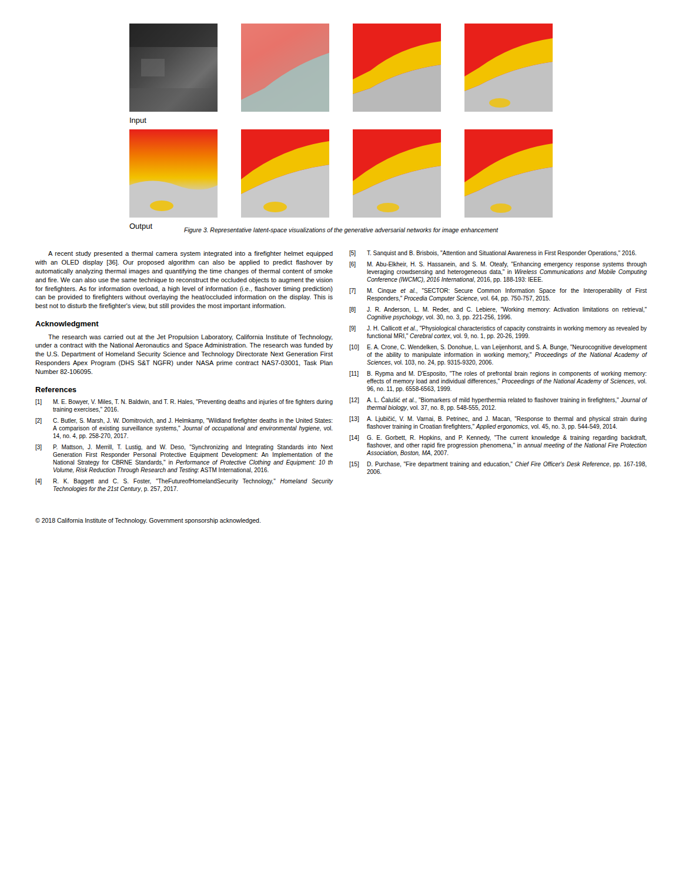Input
Output
Figure 3. Representative latent-space visualizations of the generative adversarial networks for image enhancement
A recent study presented a thermal camera system integrated into a firefighter helmet equipped with an OLED display [36]. Our proposed algorithm can also be applied to predict flashover by automatically analyzing thermal images and quantifying the time changes of thermal content of smoke and fire. We can also use the same technique to reconstruct the occluded objects to augment the vision for firefighters. As for information overload, a high level of information (i.e., flashover timing prediction) can be provided to firefighters without overlaying the heat/occluded information on the display. This is best not to disturb the firefighter's view, but still provides the most important information.
Acknowledgment
The research was carried out at the Jet Propulsion Laboratory, California Institute of Technology, under a contract with the National Aeronautics and Space Administration. The research was funded by the U.S. Department of Homeland Security Science and Technology Directorate Next Generation First Responders Apex Program (DHS S&T NGFR) under NASA prime contract NAS7-03001, Task Plan Number 82-106095.
References
M. E. Bowyer, V. Miles, T. N. Baldwin, and T. R. Hales, "Preventing deaths and injuries of fire fighters during training exercises," 2016.
C. Butler, S. Marsh, J. W. Domitrovich, and J. Helmkamp, "Wildland firefighter deaths in the United States: A comparison of existing surveillance systems," Journal of occupational and environmental hygiene, vol. 14, no. 4, pp. 258-270, 2017.
P. Mattson, J. Merrill, T. Lustig, and W. Deso, "Synchronizing and Integrating Standards into Next Generation First Responder Personal Protective Equipment Development: An Implementation of the National Strategy for CBRNE Standards," in Performance of Protective Clothing and Equipment: 10 th Volume, Risk Reduction Through Research and Testing: ASTM International, 2016.
R. K. Baggett and C. S. Foster, "TheFutureofHomelandSecurity Technology," Homeland Security Technologies for the 21st Century, p. 257, 2017.
T. Sanquist and B. Brisbois, "Attention and Situational Awareness in First Responder Operations," 2016.
M. Abu-Elkheir, H. S. Hassanein, and S. M. Oteafy, "Enhancing emergency response systems through leveraging crowdsensing and heterogeneous data," in Wireless Communications and Mobile Computing Conference (IWCMC), 2016 International, 2016, pp. 188-193: IEEE.
M. Cinque et al., "SECTOR: Secure Common Information Space for the Interoperability of First Responders," Procedia Computer Science, vol. 64, pp. 750-757, 2015.
J. R. Anderson, L. M. Reder, and C. Lebiere, "Working memory: Activation limitations on retrieval," Cognitive psychology, vol. 30, no. 3, pp. 221-256, 1996.
J. H. Callicott et al., "Physiological characteristics of capacity constraints in working memory as revealed by functional MRI," Cerebral cortex, vol. 9, no. 1, pp. 20-26, 1999.
E. A. Crone, C. Wendelken, S. Donohue, L. van Leijenhorst, and S. A. Bunge, "Neurocognitive development of the ability to manipulate information in working memory," Proceedings of the National Academy of Sciences, vol. 103, no. 24, pp. 9315-9320, 2006.
B. Rypma and M. D'Esposito, "The roles of prefrontal brain regions in components of working memory: effects of memory load and individual differences," Proceedings of the National Academy of Sciences, vol. 96, no. 11, pp. 6558-6563, 1999.
A. L. Ćalušić et al., "Biomarkers of mild hyperthermia related to flashover training in firefighters," Journal of thermal biology, vol. 37, no. 8, pp. 548-555, 2012.
A. Ljubičić, V. M. Varnai, B. Petrinec, and J. Macan, "Response to thermal and physical strain during flashover training in Croatian firefighters," Applied ergonomics, vol. 45, no. 3, pp. 544-549, 2014.
G. E. Gorbett, R. Hopkins, and P. Kennedy, "The current knowledge & training regarding backdraft, flashover, and other rapid fire progression phenomena," in annual meeting of the National Fire Protection Association, Boston, MA, 2007.
D. Purchase, "Fire department training and education," Chief Fire Officer's Desk Reference, pp. 167-198, 2006.
© 2018 California Institute of Technology. Government sponsorship acknowledged.